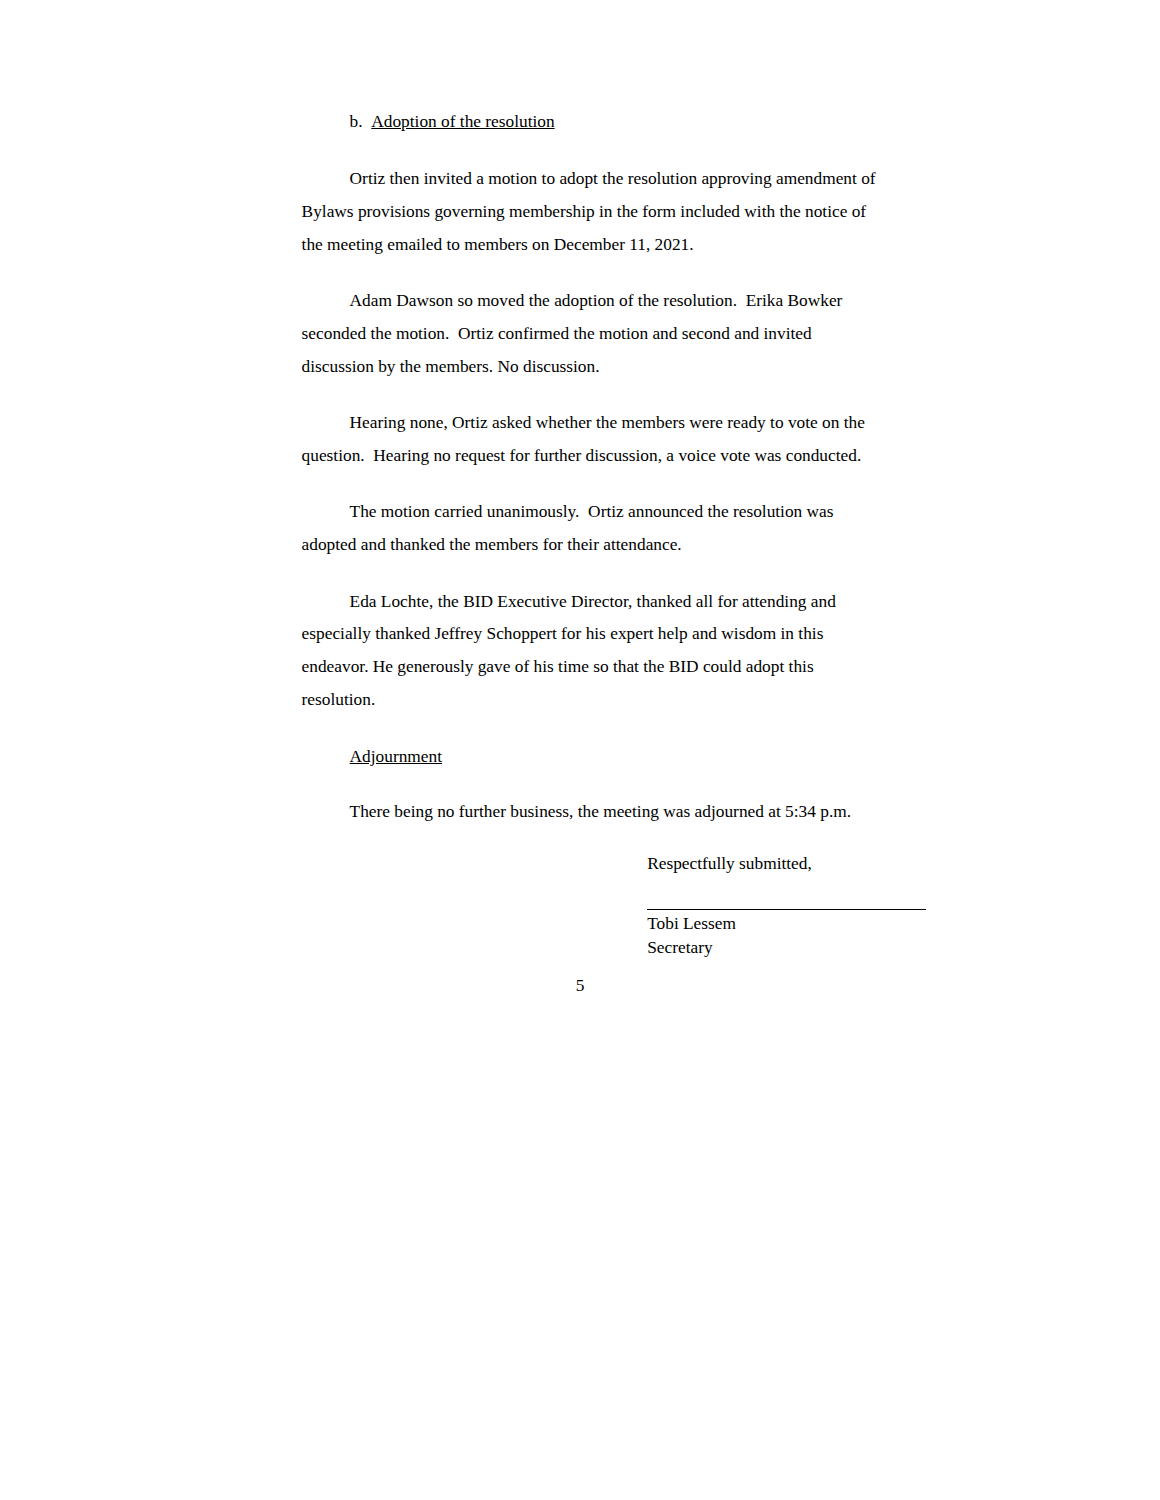b. Adoption of the resolution
Ortiz then invited a motion to adopt the resolution approving amendment of Bylaws provisions governing membership in the form included with the notice of the meeting emailed to members on December 11, 2021.
Adam Dawson so moved the adoption of the resolution. Erika Bowker seconded the motion. Ortiz confirmed the motion and second and invited discussion by the members. No discussion.
Hearing none, Ortiz asked whether the members were ready to vote on the question. Hearing no request for further discussion, a voice vote was conducted.
The motion carried unanimously. Ortiz announced the resolution was adopted and thanked the members for their attendance.
Eda Lochte, the BID Executive Director, thanked all for attending and especially thanked Jeffrey Schoppert for his expert help and wisdom in this endeavor. He generously gave of his time so that the BID could adopt this resolution.
Adjournment
There being no further business, the meeting was adjourned at 5:34 p.m.
Respectfully submitted,
Tobi Lessem
Secretary
5